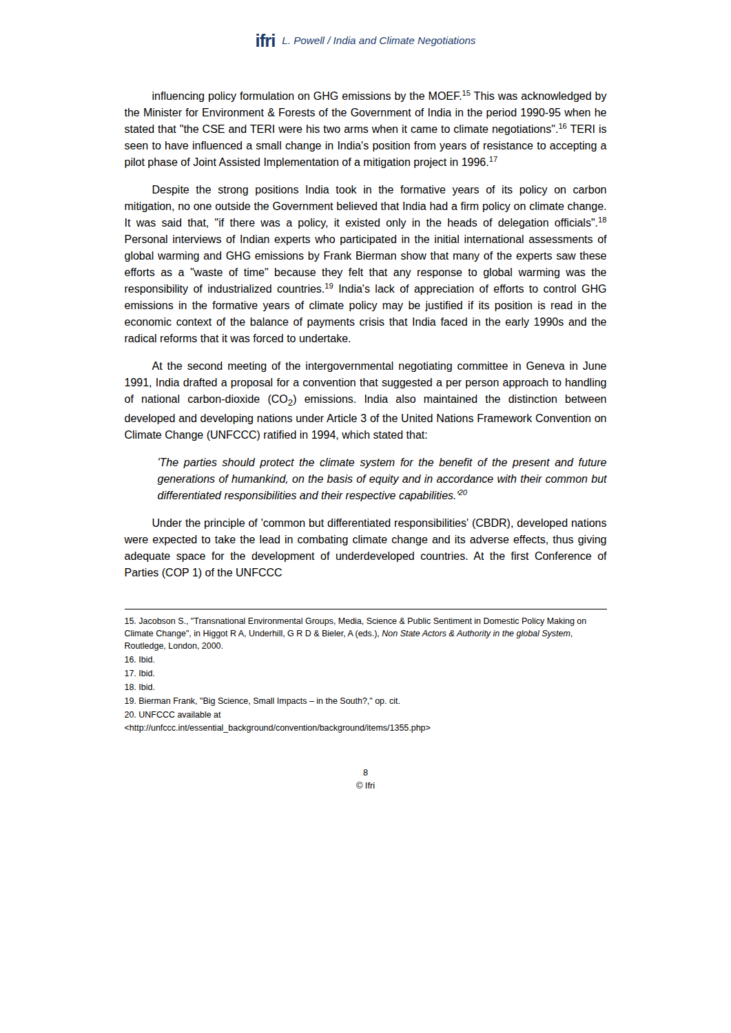ifri L. Powell / India and Climate Negotiations
influencing policy formulation on GHG emissions by the MOEF.15 This was acknowledged by the Minister for Environment & Forests of the Government of India in the period 1990-95 when he stated that "the CSE and TERI were his two arms when it came to climate negotiations".16 TERI is seen to have influenced a small change in India's position from years of resistance to accepting a pilot phase of Joint Assisted Implementation of a mitigation project in 1996.17
Despite the strong positions India took in the formative years of its policy on carbon mitigation, no one outside the Government believed that India had a firm policy on climate change. It was said that, "if there was a policy, it existed only in the heads of delegation officials".18 Personal interviews of Indian experts who participated in the initial international assessments of global warming and GHG emissions by Frank Bierman show that many of the experts saw these efforts as a "waste of time" because they felt that any response to global warming was the responsibility of industrialized countries.19 India's lack of appreciation of efforts to control GHG emissions in the formative years of climate policy may be justified if its position is read in the economic context of the balance of payments crisis that India faced in the early 1990s and the radical reforms that it was forced to undertake.
At the second meeting of the intergovernmental negotiating committee in Geneva in June 1991, India drafted a proposal for a convention that suggested a per person approach to handling of national carbon-dioxide (CO2) emissions. India also maintained the distinction between developed and developing nations under Article 3 of the United Nations Framework Convention on Climate Change (UNFCCC) ratified in 1994, which stated that:
'The parties should protect the climate system for the benefit of the present and future generations of humankind, on the basis of equity and in accordance with their common but differentiated responsibilities and their respective capabilities.'20
Under the principle of 'common but differentiated responsibilities' (CBDR), developed nations were expected to take the lead in combating climate change and its adverse effects, thus giving adequate space for the development of underdeveloped countries. At the first Conference of Parties (COP 1) of the UNFCCC
15. Jacobson S., "Transnational Environmental Groups, Media, Science & Public Sentiment in Domestic Policy Making on Climate Change", in Higgot R A, Underhill, G R D & Bieler, A (eds.), Non State Actors & Authority in the global System, Routledge, London, 2000.
16. Ibid.
17. Ibid.
18. Ibid.
19. Bierman Frank, "Big Science, Small Impacts – in the South?," op. cit.
20. UNFCCC available at
<http://unfccc.int/essential_background/convention/background/items/1355.php>
8
© Ifri